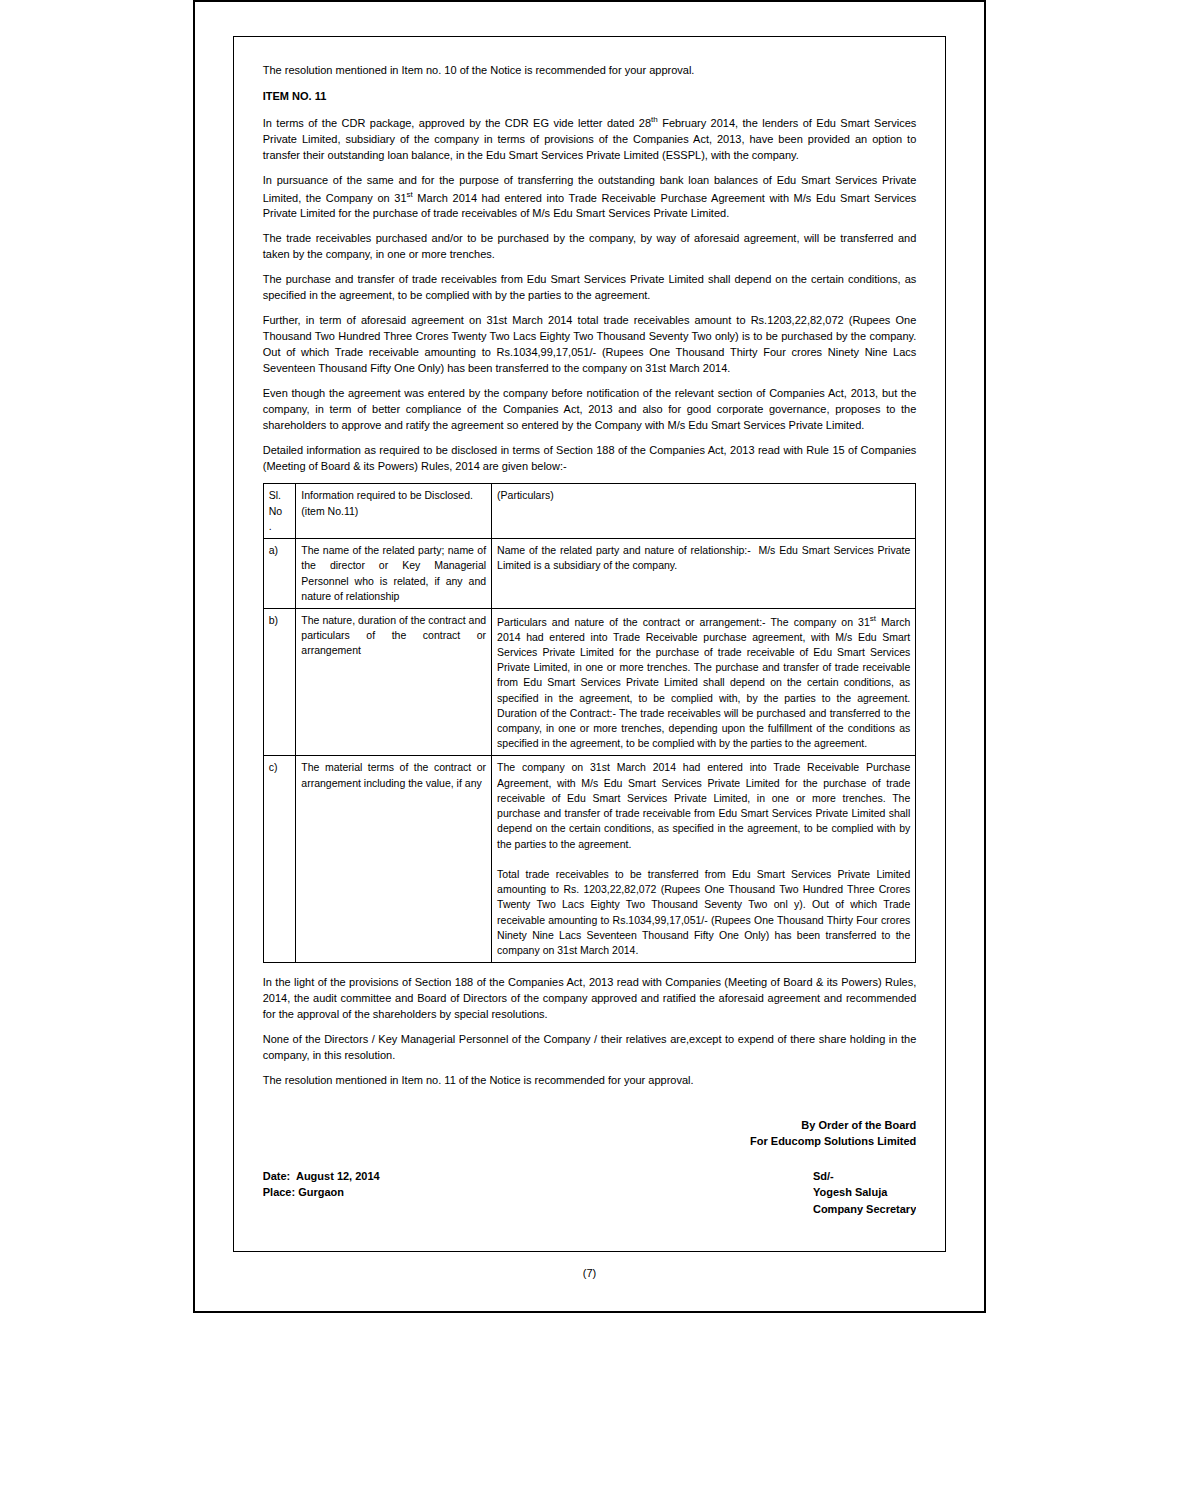The resolution mentioned in Item no. 10 of the Notice is recommended for your approval.
ITEM NO. 11
In terms of the CDR package, approved by the CDR EG vide letter dated 28th February 2014, the lenders of Edu Smart Services Private Limited, subsidiary of the company in terms of provisions of the Companies Act, 2013, have been provided an option to transfer their outstanding loan balance, in the Edu Smart Services Private Limited (ESSPL), with the company.
In pursuance of the same and for the purpose of transferring the outstanding bank loan balances of Edu Smart Services Private Limited, the Company on 31st March 2014 had entered into Trade Receivable Purchase Agreement with M/s Edu Smart Services Private Limited for the purchase of trade receivables of M/s Edu Smart Services Private Limited.
The trade receivables purchased and/or to be purchased by the company, by way of aforesaid agreement, will be transferred and taken by the company, in one or more trenches.
The purchase and transfer of trade receivables from Edu Smart Services Private Limited shall depend on the certain conditions, as specified in the agreement, to be complied with by the parties to the agreement.
Further, in term of aforesaid agreement on 31st March 2014 total trade receivables amount to Rs.1203,22,82,072 (Rupees One Thousand Two Hundred Three Crores Twenty Two Lacs Eighty Two Thousand Seventy Two only) is to be purchased by the company. Out of which Trade receivable amounting to Rs.1034,99,17,051/- (Rupees One Thousand Thirty Four crores Ninety Nine Lacs Seventeen Thousand Fifty One Only) has been transferred to the company on 31st March 2014.
Even though the agreement was entered by the company before notification of the relevant section of Companies Act, 2013, but the company, in term of better compliance of the Companies Act, 2013 and also for good corporate governance, proposes to the shareholders to approve and ratify the agreement so entered by the Company with M/s Edu Smart Services Private Limited.
Detailed information as required to be disclosed in terms of Section 188 of the Companies Act, 2013 read with Rule 15 of Companies (Meeting of Board & its Powers) Rules, 2014 are given below:-
| Sl. No . | Information required to be Disclosed. (item No.11) | (Particulars) |
| a) | The name of the related party; name of the director or Key Managerial Personnel who is related, if any and nature of relationship | Name of the related party and nature of relationship:- M/s Edu Smart Services Private Limited is a subsidiary of the company. |
| b) | The nature, duration of the contract and particulars of the contract or arrangement | Particulars and nature of the contract or arrangement:- The company on 31 st March 2014 had entered into Trade Receivable purchase agreement, with M/s Edu Smart Services Private Limited for the purchase of trade receivable of Edu Smart Services Private Limited, in one or more trenches. The purchase and transfer of trade receivable from Edu Smart Services Private Limited shall depend on the certain conditions, as specified in the agreement, to be complied with, by the parties to the agreement. Duration of the Contract:- The trade receivables will be purchased and transferred to the company, in one or more trenches, depending upon the fulfillment of the conditions as specified in the agreement, to be complied with by the parties to the agreement. |
| c) | The material terms of the contract or arrangement including the value, if any | The company on 31st March 2014 had entered into Trade Receivable Purchase Agreement, with M/s Edu Smart Services Private Limited for the purchase of trade receivable of Edu Smart Services Private Limited, in one or more trenches. The purchase and transfer of trade receivable from Edu Smart Services Private Limited shall depend on the certain conditions, as specified in the agreement, to be complied with by the parties to the agreement. Total trade receivables to be transferred from Edu Smart Services Private Limited amounting to Rs. 1203,22,82,072 (Rupees One Thousand Two Hundred Three Crores Twenty Two Lacs Eighty Two Thousand Seventy Two onl y). Out of which Trade receivable amounting to Rs.1034,99,17,051/- (Rupees One Thousand Thirty Four crores Ninety Nine Lacs Seventeen Thousand Fifty One Only) has been transferred to the company on 31st March 2014. |
In the light of the provisions of Section 188 of the Companies Act, 2013 read with Companies (Meeting of Board & its Powers) Rules, 2014, the audit committee and Board of Directors of the company approved and ratified the aforesaid agreement and recommended for the approval of the shareholders by special resolutions.
None of the Directors / Key Managerial Personnel of the Company / their relatives are,except to expend of there share holding in the company, in this resolution.
The resolution mentioned in Item no. 11 of the Notice is recommended for your approval.
By Order of the Board
For Educomp Solutions Limited
Date: August 12, 2014
Place: Gurgaon
Sd/-
Yogesh Saluja
Company Secretary
(7)